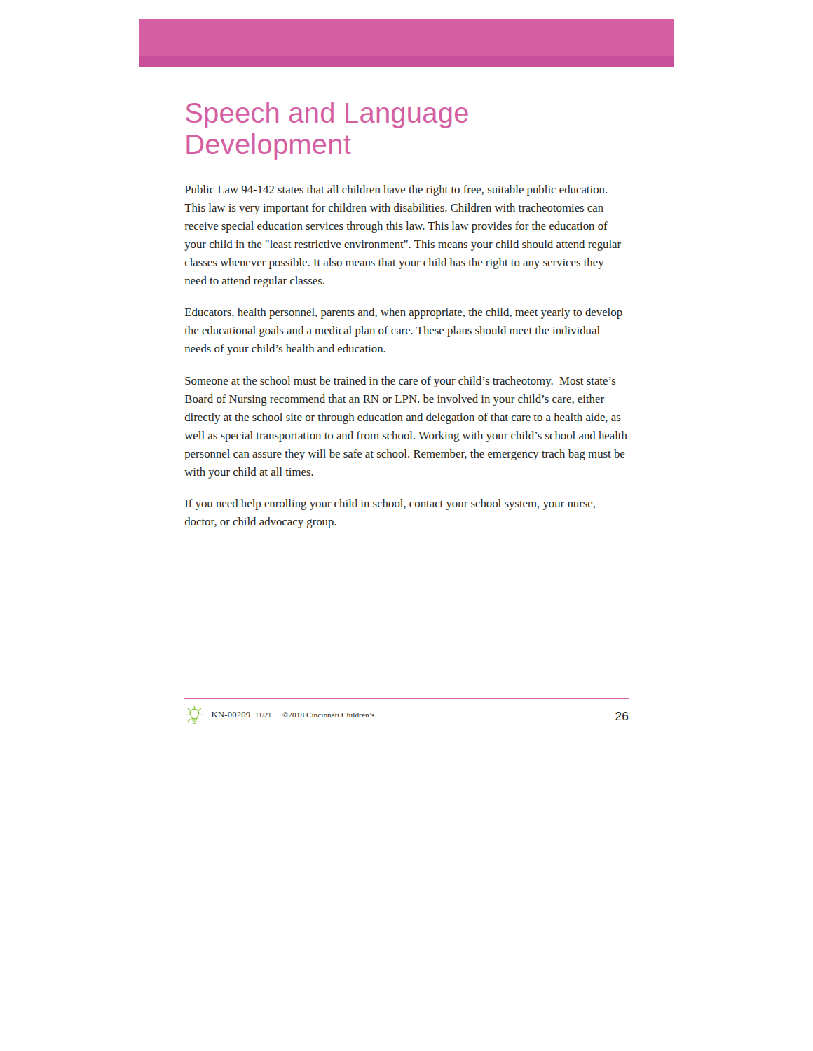Speech and Language Development
Public Law 94-142 states that all children have the right to free, suitable public education. This law is very important for children with disabilities. Children with tracheotomies can receive special education services through this law. This law provides for the education of your child in the "least restrictive environment". This means your child should attend regular classes whenever possible. It also means that your child has the right to any services they need to attend regular classes.
Educators, health personnel, parents and, when appropriate, the child, meet yearly to develop the educational goals and a medical plan of care. These plans should meet the individual needs of your child’s health and education.
Someone at the school must be trained in the care of your child’s tracheotomy. Most state’s Board of Nursing recommend that an RN or LPN. be involved in your child’s care, either directly at the school site or through education and delegation of that care to a health aide, as well as special transportation to and from school. Working with your child’s school and health personnel can assure they will be safe at school. Remember, the emergency trach bag must be with your child at all times.
If you need help enrolling your child in school, contact your school system, your nurse, doctor, or child advocacy group.
KN-00209 11/21 ©2018 Cincinnati Children’s
26